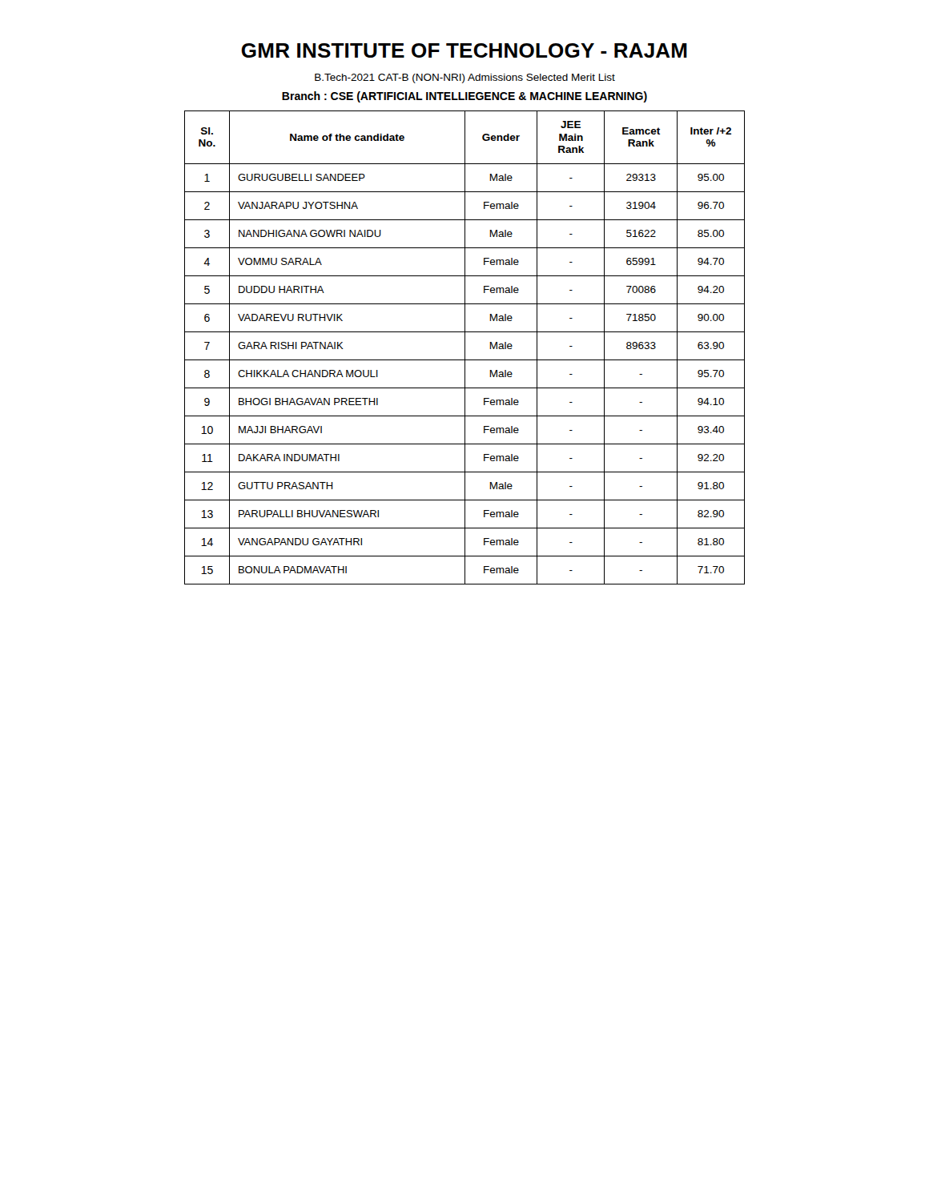GMR INSTITUTE OF TECHNOLOGY - RAJAM
B.Tech-2021 CAT-B (NON-NRI) Admissions Selected Merit List
Branch : CSE (ARTIFICIAL INTELLIEGENCE & MACHINE LEARNING)
| Sl. No. | Name of the candidate | Gender | JEE Main Rank | Eamcet Rank | Inter /+2 % |
| --- | --- | --- | --- | --- | --- |
| 1 | GURUGUBELLI SANDEEP | Male | - | 29313 | 95.00 |
| 2 | VANJARAPU JYOTSHNA | Female | - | 31904 | 96.70 |
| 3 | NANDHIGANA GOWRI NAIDU | Male | - | 51622 | 85.00 |
| 4 | VOMMU SARALA | Female | - | 65991 | 94.70 |
| 5 | DUDDU HARITHA | Female | - | 70086 | 94.20 |
| 6 | VADAREVU RUTHVIK | Male | - | 71850 | 90.00 |
| 7 | GARA RISHI PATNAIK | Male | - | 89633 | 63.90 |
| 8 | CHIKKALA CHANDRA MOULI | Male | - | - | 95.70 |
| 9 | BHOGI BHAGAVAN PREETHI | Female | - | - | 94.10 |
| 10 | MAJJI BHARGAVI | Female | - | - | 93.40 |
| 11 | DAKARA INDUMATHI | Female | - | - | 92.20 |
| 12 | GUTTU PRASANTH | Male | - | - | 91.80 |
| 13 | PARUPALLI BHUVANESWARI | Female | - | - | 82.90 |
| 14 | VANGAPANDU GAYATHRI | Female | - | - | 81.80 |
| 15 | BONULA PADMAVATHI | Female | - | - | 71.70 |